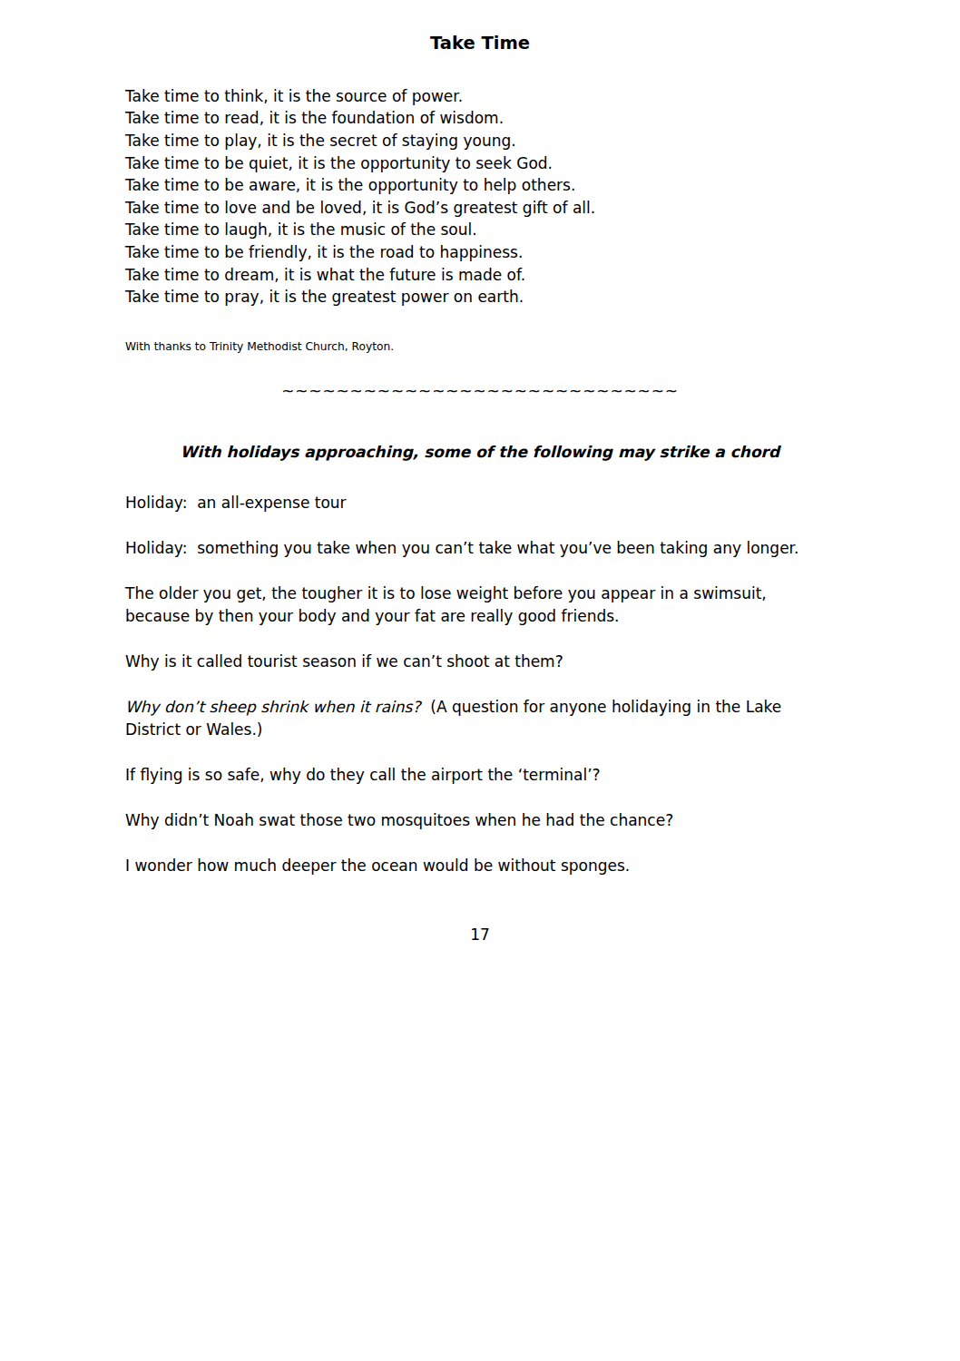Take Time
Take time to think, it is the source of power.
Take time to read, it is the foundation of wisdom.
Take time to play, it is the secret of staying young.
Take time to be quiet, it is the opportunity to seek God.
Take time to be aware, it is the opportunity to help others.
Take time to love and be loved, it is God’s greatest gift of all.
Take time to laugh, it is the music of the soul.
Take time to be friendly, it is the road to happiness.
Take time to dream, it is what the future is made of.
Take time to pray, it is the greatest power on earth.
With thanks to Trinity Methodist Church, Royton.
~~~~~~~~~~~~~~~~~~~~~~~~~~~~~
With holidays approaching, some of the following may strike a chord
Holiday: an all-expense tour
Holiday: something you take when you can’t take what you’ve been taking any longer.
The older you get, the tougher it is to lose weight before you appear in a swimsuit, because by then your body and your fat are really good friends.
Why is it called tourist season if we can’t shoot at them?
Why don’t sheep shrink when it rains? (A question for anyone holidaying in the Lake District or Wales.)
If flying is so safe, why do they call the airport the ‘terminal’?
Why didn’t Noah swat those two mosquitoes when he had the chance?
I wonder how much deeper the ocean would be without sponges.
17